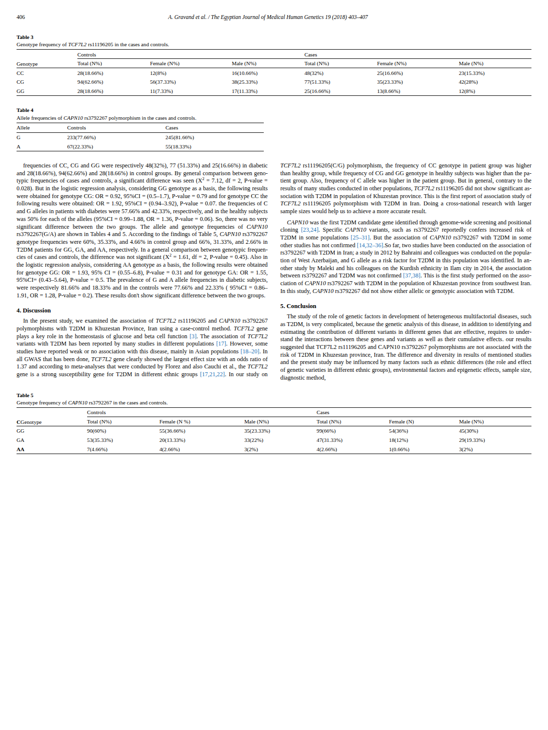406 A. Gravand et al. / The Egyptian Journal of Medical Human Genetics 19 (2018) 403–407
Table 3 Genotype frequency of TCF7L2 rs11196205 in the cases and controls.
| Genotype | Controls | Cases |
| --- | --- | --- |
| Total (N%) | Female (N%) | Male (N%) | Total (N%) | Female (N%) | Male (N%) |
| CC | 28(18.66%) | 12(8%) | 16(10.66%) | 48(32%) | 25(16.66%) | 23(15.33%) |
| CG | 94(62.66%) | 56(37.33%) | 38(25.33%) | 77(51.33%) | 35(23.33%) | 42(28%) |
| GG | 28(18.66%) | 11(7.33%) | 17(11.33%) | 25(16.66%) | 13(8.66%) | 12(8%) |
Table 4 Allele frequencies of CAPN10 rs3792267 polymorphism in the cases and controls.
| Allele | Controls | Cases |
| --- | --- | --- |
| G | 233(77.66%) | 245(81.66%) |
| A | 67(22.33%) | 55(18.33%) |
frequencies of CC, CG and GG were respectively 48(32%), 77 (51.33%) and 25(16.66%) in diabetic and 28(18.66%), 94(62.66%) and 28(18.66%) in control groups. By general comparison between genotypic frequencies of cases and controls, a significant difference was seen (X2 = 7.12, df = 2, P-value = 0.028). But in the logistic regression analysis, considering GG genotype as a basis, the following results were obtained for genotype CG: OR = 0.92, 95%CI = (0.5–1.7), P-value = 0.79 and for genotype CC the following results were obtained: OR = 1.92, 95%CI = (0.94–3.92), P-value = 0.07. the frequencies of C and G alleles in patients with diabetes were 57.66% and 42.33%, respectively, and in the healthy subjects was 50% for each of the alleles (95%CI = 0.99–1.88, OR = 1.36, P-value = 0.06). So, there was no very significant difference between the two groups. The allele and genotype frequencies of CAPN10 rs3792267(G/A) are shown in Tables 4 and 5. According to the findings of Table 5, CAPN10 rs3792267 genotype frequencies were 60%, 35.33%, and 4.66% in control group and 66%, 31.33%, and 2.66% in T2DM patients for GG, GA, and AA, respectively. In a general comparison between genotypic frequencies of cases and controls, the difference was not significant (X2 = 1.61, df = 2, P-value = 0.45). Also in the logistic regression analysis, considering AA genotype as a basis, the following results were obtained for genotype GG: OR = 1.93, 95% CI = (0.55–6.8), P-value = 0.31 and for genotype GA: OR = 1.55, 95%CI= (0.43–5.64), P-value = 0.5. The prevalence of G and A allele frequencies in diabetic subjects, were respectively 81.66% and 18.33% and in the controls were 77.66% and 22.33% ( 95%CI = 0.86–1.91, OR = 1.28, P-value = 0.2). These results don't show significant difference between the two groups.
4. Discussion
In the present study, we examined the association of TCF7L2 rs11196205 and CAPN10 rs3792267 polymorphisms with T2DM in Khuzestan Province, Iran using a case-control method. TCF7L2 gene plays a key role in the homeostasis of glucose and beta cell function [3]. The association of TCF7L2 variants with T2DM has been reported by many studies in different populations [17]. However, some studies have reported weak or no association with this disease, mainly in Asian populations [18–20]. In all GWAS that has been done, TCF7L2 gene clearly showed the largest effect size with an odds ratio of 1.37 and according to meta-analyses that were conducted by Florez and also Cauchi et al., the TCF7L2 gene is a strong susceptibility gene for T2DM in different ethnic groups [17,21,22]. In our study on TCF7L2 rs11196205(C/G) polymorphism, the frequency of CC genotype in patient group was higher than healthy group, while frequency of CG and GG genotype in healthy subjects was higher than the patient group. Also, frequency of C allele was higher in the patient group. But in general, contrary to the results of many studies conducted in other populations, TCF7L2 rs11196205 did not show significant association with T2DM in population of Khuzestan province. This is the first report of association study of TCF7L2 rs11196205 polymorphism with T2DM in Iran. Doing a cross-national research with larger sample sizes would help us to achieve a more accurate result.
CAPN10 was the first T2DM candidate gene identified through genome-wide screening and positional cloning [23,24]. Specific CAPN10 variants, such as rs3792267 reportedly confers increased risk of T2DM in some populations [25–31]. But the association of CAPN10 rs3792267 with T2DM in some other studies has not confirmed [14,32–36].So far, two studies have been conducted on the association of rs3792267 with T2DM in Iran; a study in 2012 by Bahraini and colleagues was conducted on the population of West Azerbaijan, and G allele as a risk factor for T2DM in this population was identified. In another study by Maleki and his colleagues on the Kurdish ethnicity in Ilam city in 2014, the association between rs3792267 and T2DM was not confirmed [37,38]. This is the first study performed on the association of CAPN10 rs3792267 with T2DM in the population of Khuzestan province from southwest Iran. In this study, CAPN10 rs3792267 did not show either allelic or genotypic association with T2DM.
5. Conclusion
The study of the role of genetic factors in development of heterogeneous multifactorial diseases, such as T2DM, is very complicated, because the genetic analysis of this disease, in addition to identifying and estimating the contribution of different variants in different genes that are effective, requires to understand the interactions between these genes and variants as well as their cumulative effects. our results suggested that TCF7L2 rs11196205 and CAPN10 rs3792267 polymorphisms are not associated with the risk of T2DM in Khuzestan province, Iran. The difference and diversity in results of mentioned studies and the present study may be influenced by many factors such as ethnic differences (the role and effect of genetic varieties in different ethnic groups), environmental factors and epigenetic effects, sample size, diagnostic method,
Table 5 Genotype frequency of CAPN10 rs3792267 in the cases and controls.
| C Genotype | Controls | Cases |
| --- | --- | --- |
| Total (N%) | Female (N %) | Male (N%) | Total (N%) | Female (N) | Male (N%) |
| GG | 90(60%) | 55(36.66%) | 35(23.33%) | 99(66%) | 54(36%) | 45(30%) |
| GA | 53(35.33%) | 20(13.33%) | 33(22%) | 47(31.33%) | 18(12%) | 29(19.33%) |
| AA | 7(4.66%) | 4(2.66%) | 3(2%) | 4(2.66%) | 1(0.66%) | 3(2%) |